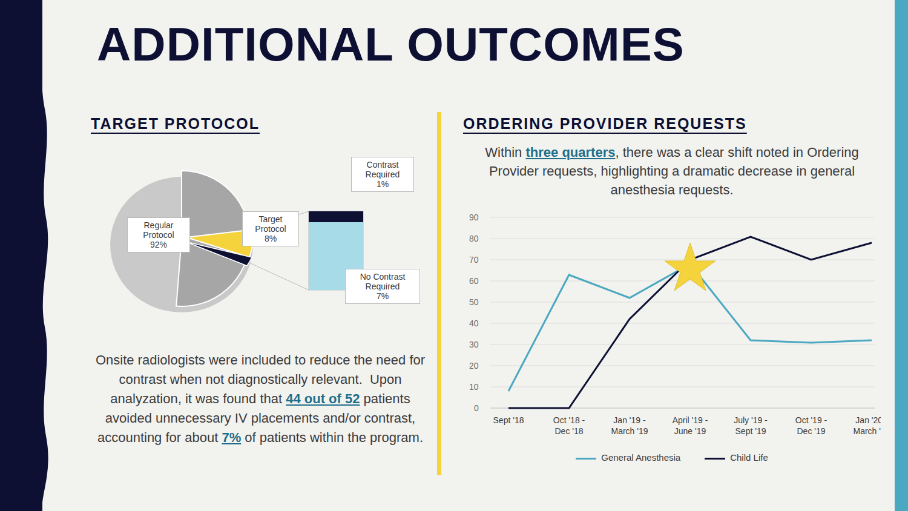ADDITIONAL OUTCOMES
TARGET PROTOCOL
Regular
Protocol
92%
Target
Protocol
8%
Contrast
Required
1%
No Contrast
Required
7%
Onsite radiologists were included to reduce the need for contrast when not diagnostically relevant. Upon analyzation, it was found that 44 out of 52 patients avoided unnecessary IV placements and/or contrast, accounting for about 7% of patients within the program.
ORDERING PROVIDER REQUESTS
Within three quarters, there was a clear shift noted in Ordering Provider requests, highlighting a dramatic decrease in general anesthesia requests.
90 80 70 60 50 40 30 20 10 0 Sept '18 Oct '18 - Dec '18 Jan '19 - March '19 April '19 - June '19 July '19 - Sept '19 Oct '19 - Dec '19 Jan '20 - March '20
General Anesthesia
Child Life